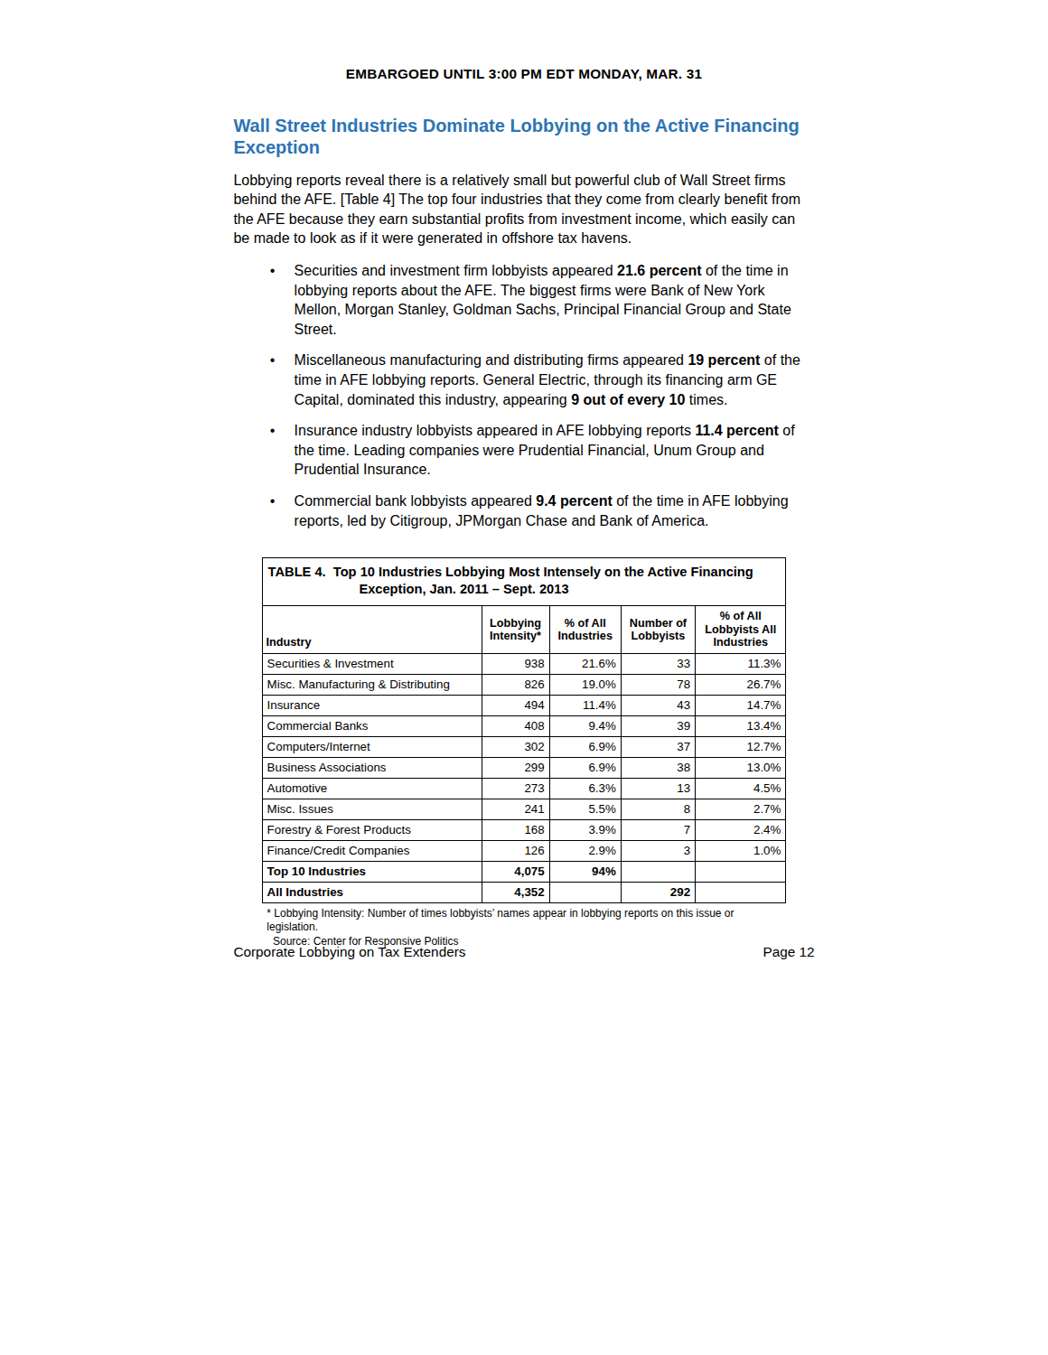EMBARGOED UNTIL 3:00 PM EDT MONDAY, MAR. 31
Wall Street Industries Dominate Lobbying on the Active Financing Exception
Lobbying reports reveal there is a relatively small but powerful club of Wall Street firms behind the AFE. [Table 4] The top four industries that they come from clearly benefit from the AFE because they earn substantial profits from investment income, which easily can be made to look as if it were generated in offshore tax havens.
Securities and investment firm lobbyists appeared 21.6 percent of the time in lobbying reports about the AFE. The biggest firms were Bank of New York Mellon, Morgan Stanley, Goldman Sachs, Principal Financial Group and State Street.
Miscellaneous manufacturing and distributing firms appeared 19 percent of the time in AFE lobbying reports. General Electric, through its financing arm GE Capital, dominated this industry, appearing 9 out of every 10 times.
Insurance industry lobbyists appeared in AFE lobbying reports 11.4 percent of the time. Leading companies were Prudential Financial, Unum Group and Prudential Insurance.
Commercial bank lobbyists appeared 9.4 percent of the time in AFE lobbying reports, led by Citigroup, JPMorgan Chase and Bank of America.
TABLE 4. Top 10 Industries Lobbying Most Intensely on the Active Financing Exception, Jan. 2011 – Sept. 2013
| Industry | Lobbying Intensity* | % of All Industries | Number of Lobbyists | % of All Lobbyists All Industries |
| --- | --- | --- | --- | --- |
| Securities & Investment | 938 | 21.6% | 33 | 11.3% |
| Misc. Manufacturing & Distributing | 826 | 19.0% | 78 | 26.7% |
| Insurance | 494 | 11.4% | 43 | 14.7% |
| Commercial Banks | 408 | 9.4% | 39 | 13.4% |
| Computers/Internet | 302 | 6.9% | 37 | 12.7% |
| Business Associations | 299 | 6.9% | 38 | 13.0% |
| Automotive | 273 | 6.3% | 13 | 4.5% |
| Misc. Issues | 241 | 5.5% | 8 | 2.7% |
| Forestry & Forest Products | 168 | 3.9% | 7 | 2.4% |
| Finance/Credit Companies | 126 | 2.9% | 3 | 1.0% |
| Top 10 Industries | 4,075 | 94% | | |
| All Industries | 4,352 | | 292 | |
* Lobbying Intensity: Number of times lobbyists’ names appear in lobbying reports on this issue or legislation.
Source: Center for Responsive Politics
Corporate Lobbying on Tax Extenders
Page 12